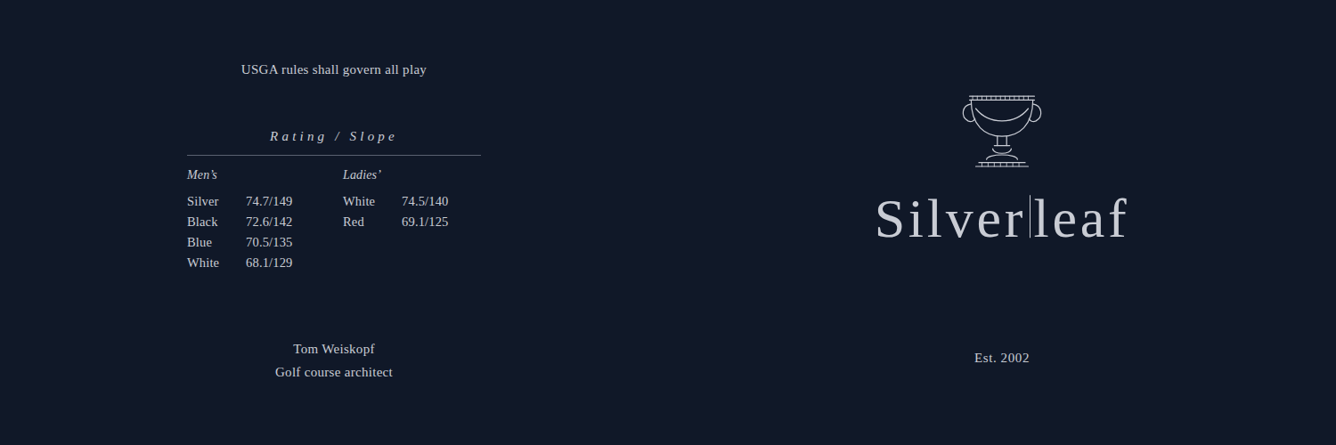USGA rules shall govern all play
Rating / Slope
| Men’s | | Ladies’ |
| --- | --- | --- |
| Silver | 74.7/149 | | White | 74.5/140 |
| Black | 72.6/142 | | Red | 69.1/125 |
| Blue | 70.5/135 | | | |
| White | 68.1/129 | | | |
Tom Weiskopf
Golf course architect
Silver leaf
Est. 2002